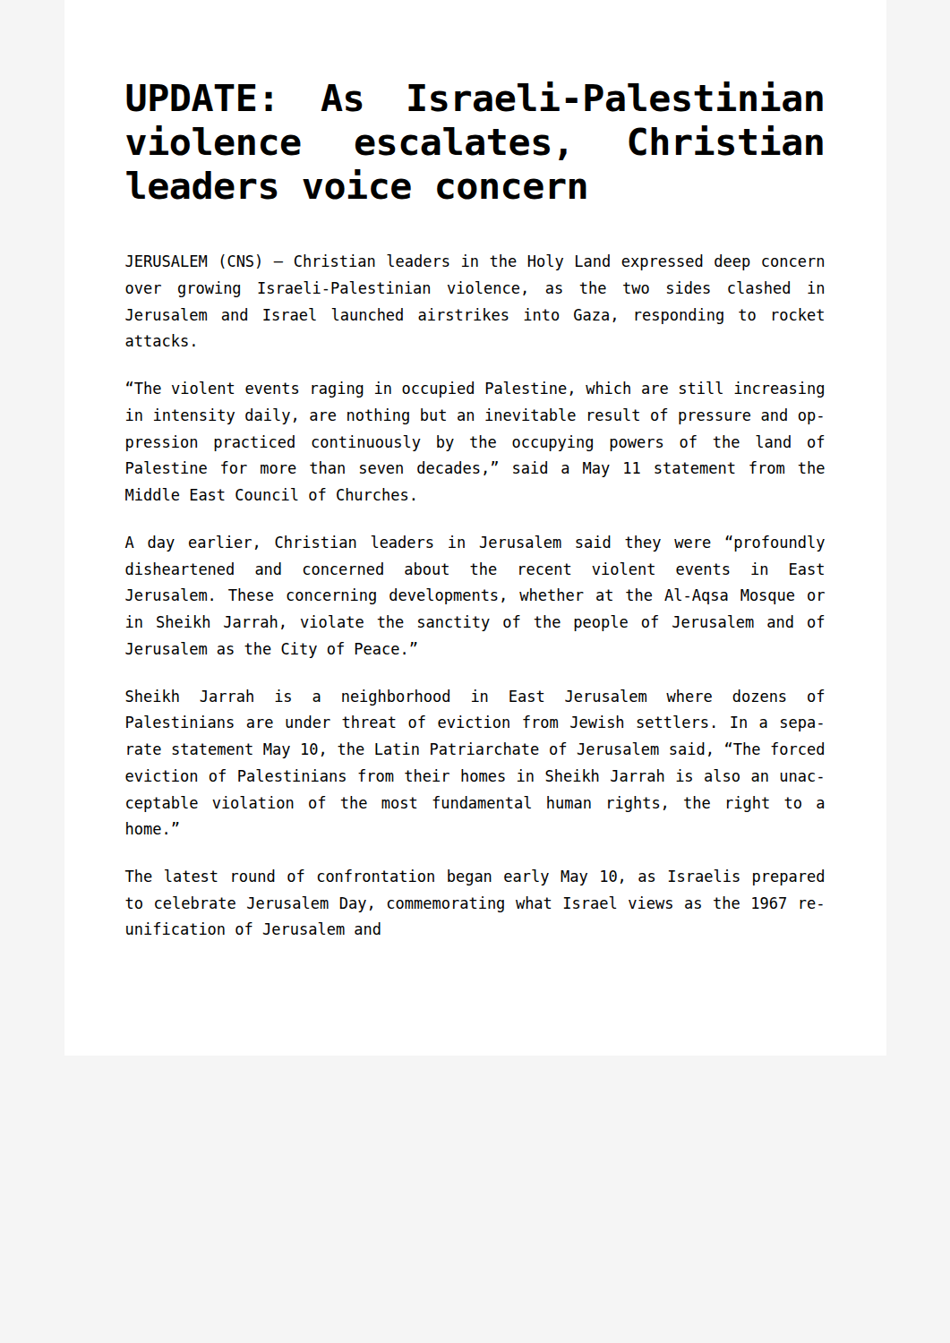UPDATE: As Israeli-Palestinian violence escalates, Christian leaders voice concern
JERUSALEM (CNS) — Christian leaders in the Holy Land expressed deep concern over growing Israeli-Palestinian violence, as the two sides clashed in Jerusalem and Israel launched airstrikes into Gaza, responding to rocket attacks.
“The violent events raging in occupied Palestine, which are still increasing in intensity daily, are nothing but an inevitable result of pressure and oppression practiced continuously by the occupying powers of the land of Palestine for more than seven decades,” said a May 11 statement from the Middle East Council of Churches.
A day earlier, Christian leaders in Jerusalem said they were “profoundly disheartened and concerned about the recent violent events in East Jerusalem. These concerning developments, whether at the Al-Aqsa Mosque or in Sheikh Jarrah, violate the sanctity of the people of Jerusalem and of Jerusalem as the City of Peace.”
Sheikh Jarrah is a neighborhood in East Jerusalem where dozens of Palestinians are under threat of eviction from Jewish settlers. In a separate statement May 10, the Latin Patriarchate of Jerusalem said, “The forced eviction of Palestinians from their homes in Sheikh Jarrah is also an unacceptable violation of the most fundamental human rights, the right to a home.”
The latest round of confrontation began early May 10, as Israelis prepared to celebrate Jerusalem Day, commemorating what Israel views as the 1967 reunification of Jerusalem and